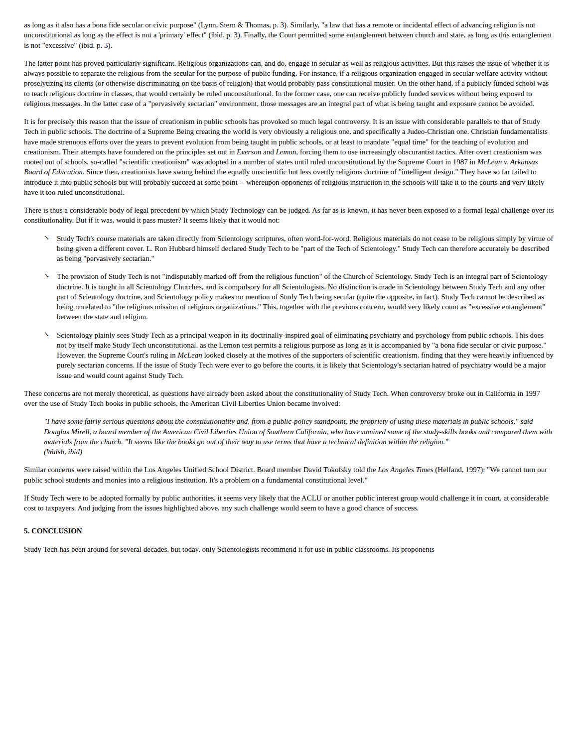as long as it also has a bona fide secular or civic purpose" (Lynn, Stern & Thomas, p. 3). Similarly, "a law that has a remote or incidental effect of advancing religion is not unconstitutional as long as the effect is not a 'primary' effect" (ibid. p. 3). Finally, the Court permitted some entanglement between church and state, as long as this entanglement is not "excessive" (ibid. p. 3).
The latter point has proved particularly significant. Religious organizations can, and do, engage in secular as well as religious activities. But this raises the issue of whether it is always possible to separate the religious from the secular for the purpose of public funding. For instance, if a religious organization engaged in secular welfare activity without proselytizing its clients (or otherwise discriminating on the basis of religion) that would probably pass constitutional muster. On the other hand, if a publicly funded school was to teach religious doctrine in classes, that would certainly be ruled unconstitutional. In the former case, one can receive publicly funded services without being exposed to religious messages. In the latter case of a "pervasively sectarian" environment, those messages are an integral part of what is being taught and exposure cannot be avoided.
It is for precisely this reason that the issue of creationism in public schools has provoked so much legal controversy. It is an issue with considerable parallels to that of Study Tech in public schools. The doctrine of a Supreme Being creating the world is very obviously a religious one, and specifically a Judeo-Christian one. Christian fundamentalists have made strenuous efforts over the years to prevent evolution from being taught in public schools, or at least to mandate "equal time" for the teaching of evolution and creationism. Their attempts have foundered on the principles set out in Everson and Lemon, forcing them to use increasingly obscurantist tactics. After overt creationism was rooted out of schools, so-called "scientific creationism" was adopted in a number of states until ruled unconstitutional by the Supreme Court in 1987 in McLean v. Arkansas Board of Education. Since then, creationists have swung behind the equally unscientific but less overtly religious doctrine of "intelligent design." They have so far failed to introduce it into public schools but will probably succeed at some point -- whereupon opponents of religious instruction in the schools will take it to the courts and very likely have it too ruled unconstitutional.
There is thus a considerable body of legal precedent by which Study Technology can be judged. As far as is known, it has never been exposed to a formal legal challenge over its constitutionality. But if it was, would it pass muster? It seems likely that it would not:
Study Tech's course materials are taken directly from Scientology scriptures, often word-for-word. Religious materials do not cease to be religious simply by virtue of being given a different cover. L. Ron Hubbard himself declared Study Tech to be "part of the Tech of Scientology." Study Tech can therefore accurately be described as being "pervasively sectarian."
The provision of Study Tech is not "indisputably marked off from the religious function" of the Church of Scientology. Study Tech is an integral part of Scientology doctrine. It is taught in all Scientology Churches, and is compulsory for all Scientologists. No distinction is made in Scientology between Study Tech and any other part of Scientology doctrine, and Scientology policy makes no mention of Study Tech being secular (quite the opposite, in fact). Study Tech cannot be described as being unrelated to "the religious mission of religious organizations." This, together with the previous concern, would very likely count as "excessive entanglement" between the state and religion.
Scientology plainly sees Study Tech as a principal weapon in its doctrinally-inspired goal of eliminating psychiatry and psychology from public schools. This does not by itself make Study Tech unconstitutional, as the Lemon test permits a religious purpose as long as it is accompanied by "a bona fide secular or civic purpose." However, the Supreme Court's ruling in McLean looked closely at the motives of the supporters of scientific creationism, finding that they were heavily influenced by purely sectarian concerns. If the issue of Study Tech were ever to go before the courts, it is likely that Scientology's sectarian hatred of psychiatry would be a major issue and would count against Study Tech.
These concerns are not merely theoretical, as questions have already been asked about the constitutionality of Study Tech. When controversy broke out in California in 1997 over the use of Study Tech books in public schools, the American Civil Liberties Union became involved:
"I have some fairly serious questions about the constitutionality and, from a public-policy standpoint, the propriety of using these materials in public schools," said Douglas Mirell, a board member of the American Civil Liberties Union of Southern California, who has examined some of the study-skills books and compared them with materials from the church. "It seems like the books go out of their way to use terms that have a technical definition within the religion."
(Walsh, ibid)
Similar concerns were raised within the Los Angeles Unified School District. Board member David Tokofsky told the Los Angeles Times (Helfand, 1997): "We cannot turn our public school students and monies into a religious institution. It's a problem on a fundamental constitutional level."
If Study Tech were to be adopted formally by public authorities, it seems very likely that the ACLU or another public interest group would challenge it in court, at considerable cost to taxpayers. And judging from the issues highlighted above, any such challenge would seem to have a good chance of success.
5. CONCLUSION
Study Tech has been around for several decades, but today, only Scientologists recommend it for use in public classrooms. Its proponents